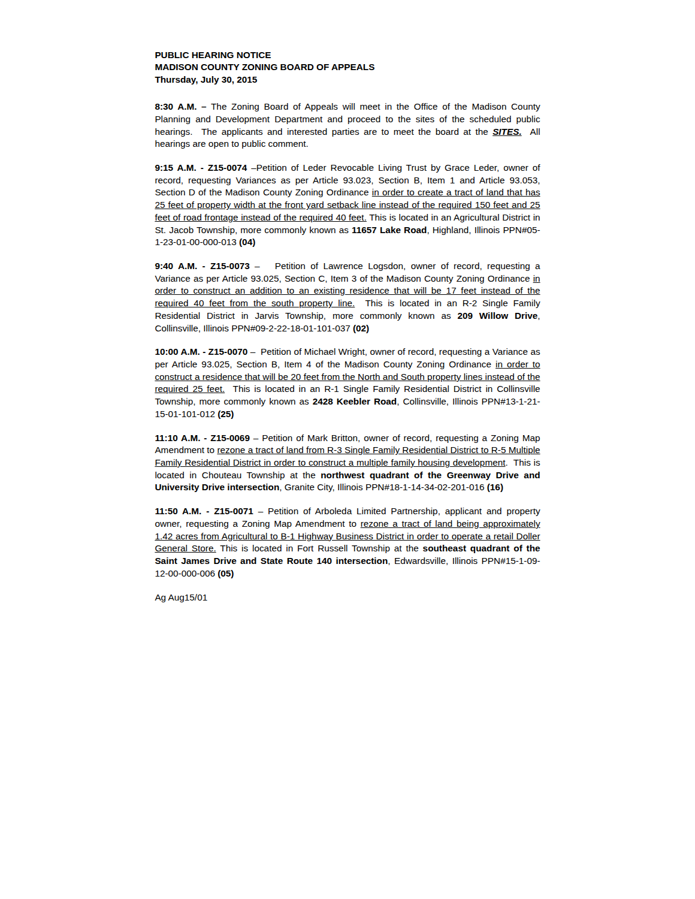PUBLIC HEARING NOTICE
MADISON COUNTY ZONING BOARD OF APPEALS
Thursday, July 30, 2015
8:30 A.M. – The Zoning Board of Appeals will meet in the Office of the Madison County Planning and Development Department and proceed to the sites of the scheduled public hearings. The applicants and interested parties are to meet the board at the SITES. All hearings are open to public comment.
9:15 A.M. - Z15-0074 –Petition of Leder Revocable Living Trust by Grace Leder, owner of record, requesting Variances as per Article 93.023, Section B, Item 1 and Article 93.053, Section D of the Madison County Zoning Ordinance in order to create a tract of land that has 25 feet of property width at the front yard setback line instead of the required 150 feet and 25 feet of road frontage instead of the required 40 feet. This is located in an Agricultural District in St. Jacob Township, more commonly known as 11657 Lake Road, Highland, Illinois PPN#05-1-23-01-00-000-013 (04)
9:40 A.M. - Z15-0073 – Petition of Lawrence Logsdon, owner of record, requesting a Variance as per Article 93.025, Section C, Item 3 of the Madison County Zoning Ordinance in order to construct an addition to an existing residence that will be 17 feet instead of the required 40 feet from the south property line. This is located in an R-2 Single Family Residential District in Jarvis Township, more commonly known as 209 Willow Drive, Collinsville, Illinois PPN#09-2-22-18-01-101-037 (02)
10:00 A.M. - Z15-0070 – Petition of Michael Wright, owner of record, requesting a Variance as per Article 93.025, Section B, Item 4 of the Madison County Zoning Ordinance in order to construct a residence that will be 20 feet from the North and South property lines instead of the required 25 feet. This is located in an R-1 Single Family Residential District in Collinsville Township, more commonly known as 2428 Keebler Road, Collinsville, Illinois PPN#13-1-21-15-01-101-012 (25)
11:10 A.M. - Z15-0069 – Petition of Mark Britton, owner of record, requesting a Zoning Map Amendment to rezone a tract of land from R-3 Single Family Residential District to R-5 Multiple Family Residential District in order to construct a multiple family housing development. This is located in Chouteau Township at the northwest quadrant of the Greenway Drive and University Drive intersection, Granite City, Illinois PPN#18-1-14-34-02-201-016 (16)
11:50 A.M. - Z15-0071 – Petition of Arboleda Limited Partnership, applicant and property owner, requesting a Zoning Map Amendment to rezone a tract of land being approximately 1.42 acres from Agricultural to B-1 Highway Business District in order to operate a retail Doller General Store. This is located in Fort Russell Township at the southeast quadrant of the Saint James Drive and State Route 140 intersection, Edwardsville, Illinois PPN#15-1-09-12-00-000-006 (05)
Ag Aug15/01